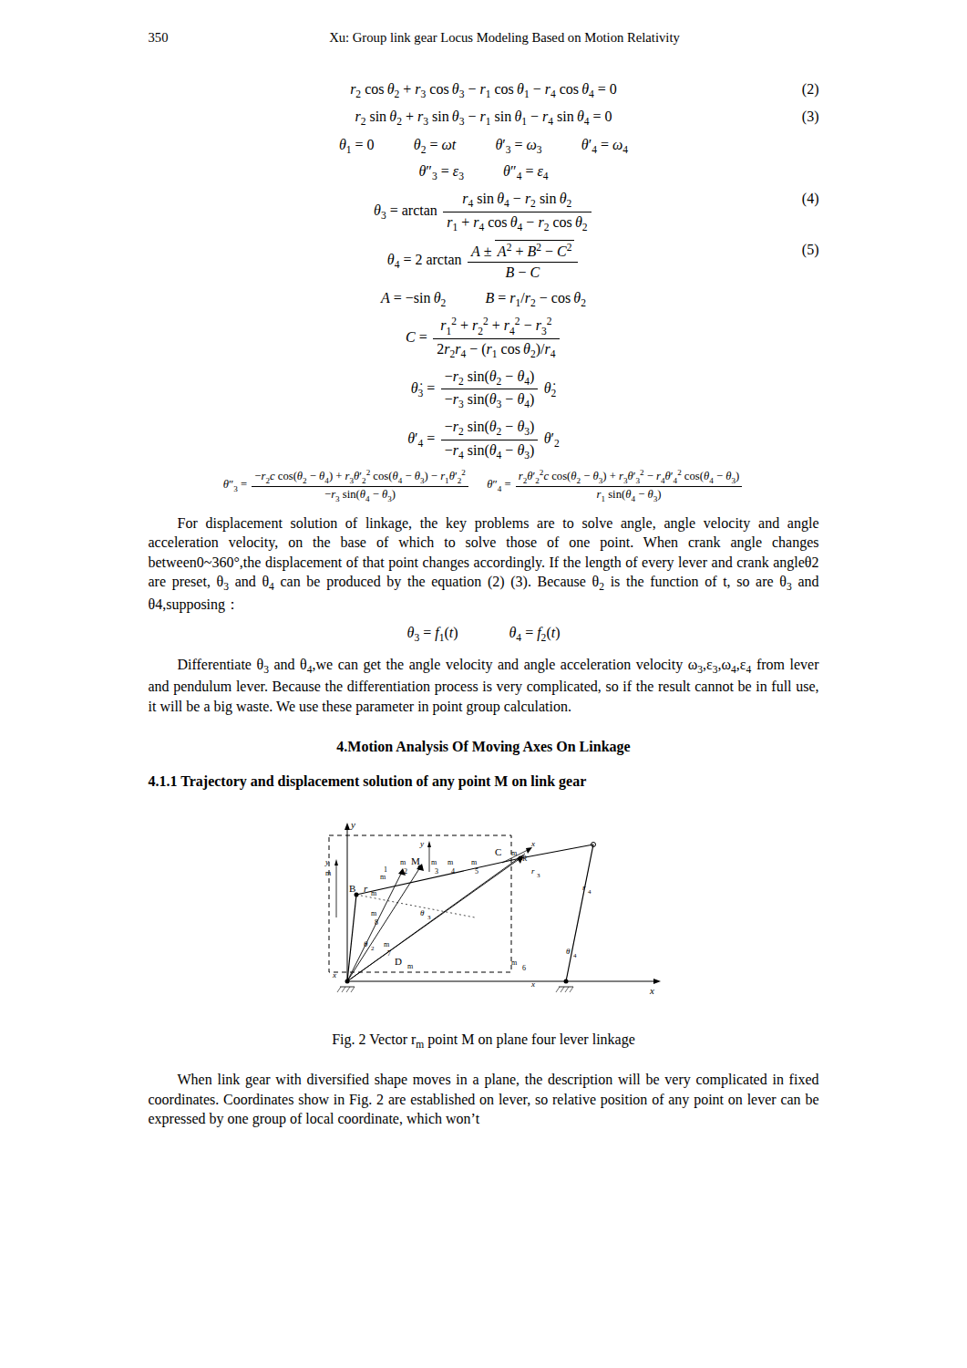350 Xu: Group link gear Locus Modeling Based on Motion Relativity
r2 cos θ2 + r3 cos θ3 − r1 cos θ1 − r4 cos θ4 = 0
(2)
r2 sin θ2 + r3 sin θ3 − r1 sin θ1 − r4 sin θ4 = 0
(3)
θ1 = 0 θ2 = ωt θ′3 = ω3 θ′4 = ω4
θ″3 = ε3 θ″4 = ε4
θ3 = arctan r4 sin θ4 − r2 sin θ2 r1 + r4 cos θ4 − r2 cos θ2
(4)
θ4 = 2 arctan A ± A2 + B2 − C2 B − C
(5)
A = −sin θ2 B = r1/r2 − cos θ2
C = r12 + r22 + r42 − r32 2r2r4 − (r1 cos θ2)/r4
θ̇3 = −r2 sin(θ2 − θ4) −r3 sin(θ3 − θ4) θ̇2
θ′4 = −r2 sin(θ2 − θ3) −r4 sin(θ4 − θ3) θ′2
θ″3 = −r2c cos(θ2 − θ4) + r3θ′22 cos(θ4 − θ3) − r1θ′22 −r3 sin(θ4 − θ3) θ″4 = r2θ′22c cos(θ2 − θ3) + r3θ′32 − r4θ′42 cos(θ4 − θ3) r1 sin(θ4 − θ3)
For displacement solution of linkage, the key problems are to solve angle, angle velocity and angle acceleration velocity, on the base of which to solve those of one point. When crank angle changes between0~360°,the displacement of that point changes accordingly. If the length of every lever and crank angleθ2 are preset, θ3 and θ4 can be produced by the equation (2) (3). Because θ2 is the function of t, so are θ3 and θ4,supposing：
θ3 = f1(t) θ4 = f2(t)
Differentiate θ3 and θ4,we can get the angle velocity and angle acceleration velocity ω3,ε3,ω4,ε4 from lever and pendulum lever. Because the differentiation process is very complicated, so if the result cannot be in full use, it will be a big waste. We use these parameter in point group calculation.
4.Motion Analysis Of Moving Axes On Linkage
4.1.1 Trajectory and displacement solution of any point M on link gear
y x y m y x B r m m 1 m 2 M m 3 m 4 m 5 C m R r 3 r 4 m 8 θ 3 θ 2 m 7 D m m 6 θ 4 x x
Fig. 2 Vector rm point M on plane four lever linkage
When link gear with diversified shape moves in a plane, the description will be very complicated in fixed coordinates. Coordinates show in Fig. 2 are established on lever, so relative position of any point on lever can be expressed by one group of local coordinate, which won’t